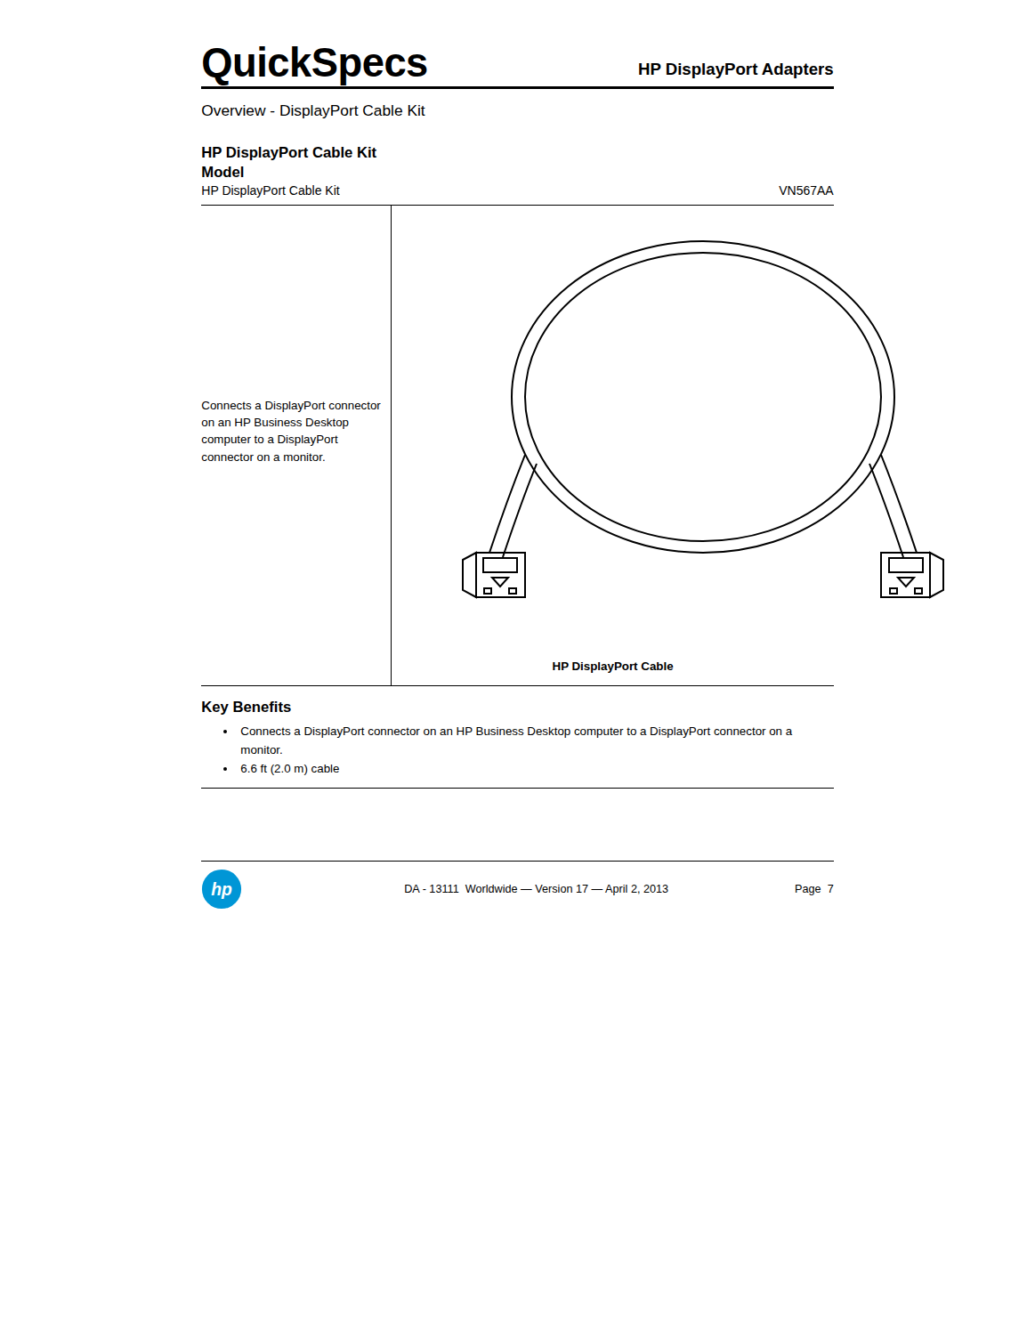QuickSpecs
HP DisplayPort Adapters
Overview - DisplayPort Cable Kit
HP DisplayPort Cable Kit
Model
HP DisplayPort Cable Kit VN567AA
Connects a DisplayPort connector on an HP Business Desktop computer to a DisplayPort connector on a monitor.
HP DisplayPort Cable
Key Benefits
Connects a DisplayPort connector on an HP Business Desktop computer to a DisplayPort connector on a monitor.
6.6 ft (2.0 m) cable
hp
DA - 13111 Worldwide — Version 17 — April 2, 2013
Page 7